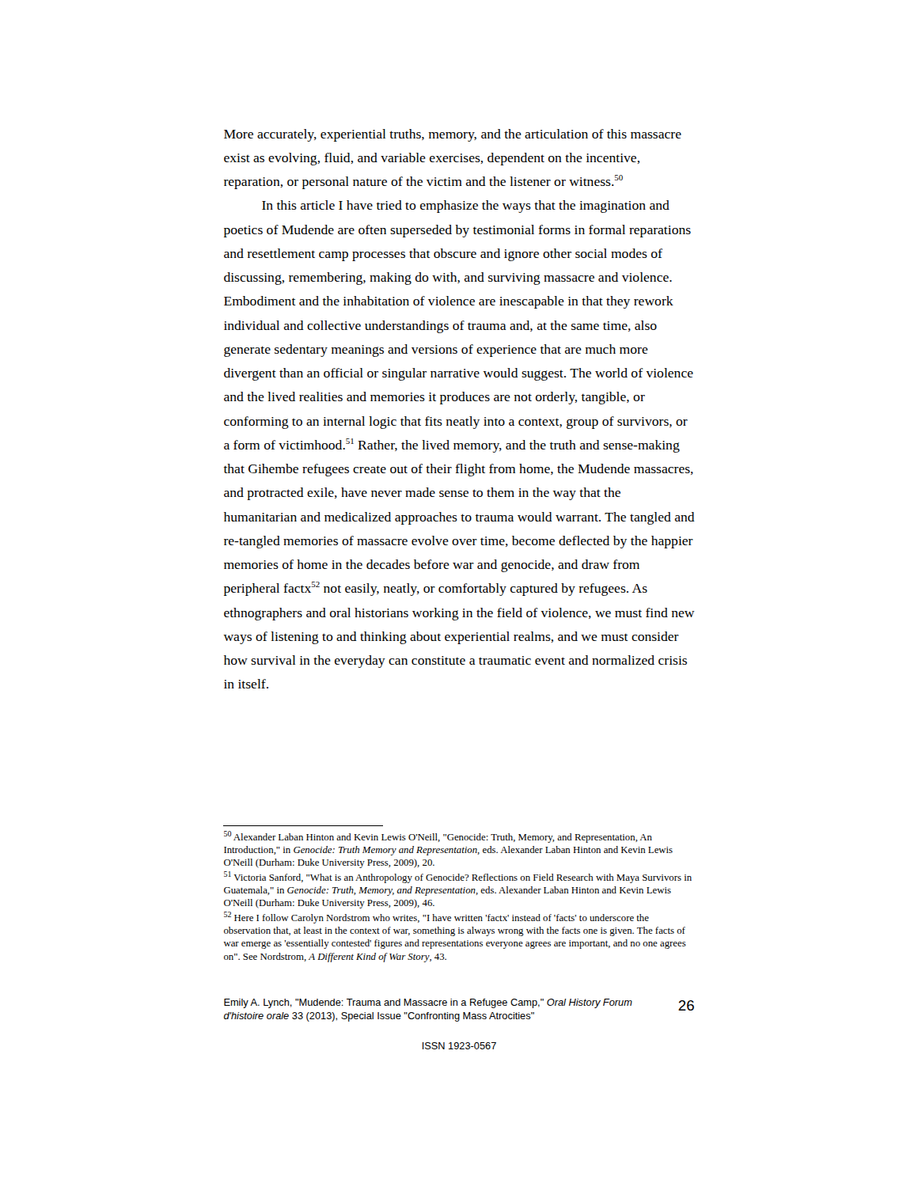More accurately, experiential truths, memory, and the articulation of this massacre exist as evolving, fluid, and variable exercises, dependent on the incentive, reparation, or personal nature of the victim and the listener or witness.50
In this article I have tried to emphasize the ways that the imagination and poetics of Mudende are often superseded by testimonial forms in formal reparations and resettlement camp processes that obscure and ignore other social modes of discussing, remembering, making do with, and surviving massacre and violence. Embodiment and the inhabitation of violence are inescapable in that they rework individual and collective understandings of trauma and, at the same time, also generate sedentary meanings and versions of experience that are much more divergent than an official or singular narrative would suggest. The world of violence and the lived realities and memories it produces are not orderly, tangible, or conforming to an internal logic that fits neatly into a context, group of survivors, or a form of victimhood.51 Rather, the lived memory, and the truth and sense-making that Gihembe refugees create out of their flight from home, the Mudende massacres, and protracted exile, have never made sense to them in the way that the humanitarian and medicalized approaches to trauma would warrant. The tangled and re-tangled memories of massacre evolve over time, become deflected by the happier memories of home in the decades before war and genocide, and draw from peripheral factx52 not easily, neatly, or comfortably captured by refugees. As ethnographers and oral historians working in the field of violence, we must find new ways of listening to and thinking about experiential realms, and we must consider how survival in the everyday can constitute a traumatic event and normalized crisis in itself.
50 Alexander Laban Hinton and Kevin Lewis O'Neill, "Genocide: Truth, Memory, and Representation, An Introduction," in Genocide: Truth Memory and Representation, eds. Alexander Laban Hinton and Kevin Lewis O'Neill (Durham: Duke University Press, 2009), 20.
51 Victoria Sanford, "What is an Anthropology of Genocide? Reflections on Field Research with Maya Survivors in Guatemala," in Genocide: Truth, Memory, and Representation, eds. Alexander Laban Hinton and Kevin Lewis O'Neill (Durham: Duke University Press, 2009), 46.
52 Here I follow Carolyn Nordstrom who writes, "I have written 'factx' instead of 'facts' to underscore the observation that, at least in the context of war, something is always wrong with the facts one is given. The facts of war emerge as 'essentially contested' figures and representations everyone agrees are important, and no one agrees on". See Nordstrom, A Different Kind of War Story, 43.
Emily A. Lynch, "Mudende: Trauma and Massacre in a Refugee Camp," Oral History Forum d'histoire orale 33 (2013), Special Issue "Confronting Mass Atrocities"
26
ISSN 1923-0567